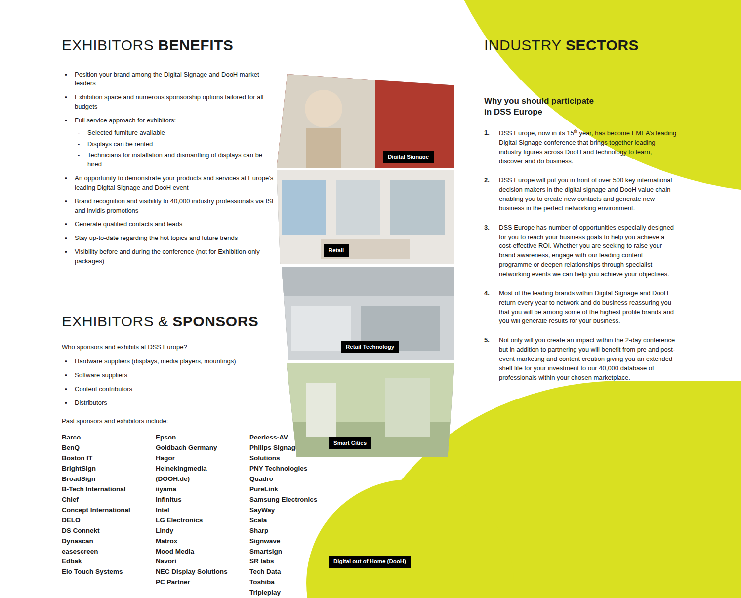Exhibitors Benefits
Position your brand among the Digital Signage and DooH market leaders
Exhibition space and numerous sponsorship options tailored for all budgets
Full service approach for exhibitors:
Selected furniture available
Displays can be rented
Technicians for installation and dismantling of displays can be hired
An opportunity to demonstrate your products and services at Europe’s leading Digital Signage and DooH event
Brand recognition and visibility to 40,000 industry professionals via ISE and invidis promotions
Generate qualified contacts and leads
Stay up-to-date regarding the hot topics and future trends
Visibility before and during the conference (not for Exhibition-only packages)
Exhibitors & Sponsors
Who sponsors and exhibits at DSS Europe?
Hardware suppliers (displays, media players, mountings)
Software suppliers
Content contributors
Distributors
Past sponsors and exhibitors include:
Barco
BenQ
Boston IT
BrightSign
BroadSign
B-Tech International
Chief
Concept International
DELO
DS Connekt
Dynascan
easescreen
Edbak
Elo Touch Systems
Epson
Goldbach Germany
Hagor
Heinekingmedia (DOOH.de)
iiyama
Infinitus
Intel
LG Electronics
Lindy
Matrox
Mood Media
Navori
NEC Display Solutions
PC Partner
Peerless-AV
Philips Signage Solutions
PNY Technologies Quadro
PureLink
Samsung Electronics
SayWay
Scala
Sharp
Signwave
Smartsign
SR labs
Tech Data
Toshiba
Tripleplay
Digital Signage
Retail
Retail Technology
Smart Cities
Digital out of Home (DooH)
Industry Sectors
Why you should participate
in DSS Europe
DSS Europe, now in its 15th year, has become EMEA’s leading Digital Signage conference that brings together leading industry figures across DooH and technology to learn, discover and do business.
DSS Europe will put you in front of over 500 key international decision makers in the digital signage and DooH value chain enabling you to create new contacts and generate new business in the perfect networking environment.
DSS Europe has number of opportunities especially designed for you to reach your business goals to help you achieve a cost-effective ROI. Whether you are seeking to raise your brand awareness, engage with our leading content programme or deepen relationships through specialist networking events we can help you achieve your objectives.
Most of the leading brands within Digital Signage and DooH return every year to network and do business reassuring you that you will be among some of the highest profile brands and you will generate results for your business.
Not only will you create an impact within the 2-day conference but in addition to partnering you will benefit from pre and post-event marketing and content creation giving you an extended shelf life for your investment to our 40,000 database of professionals within your chosen marketplace.